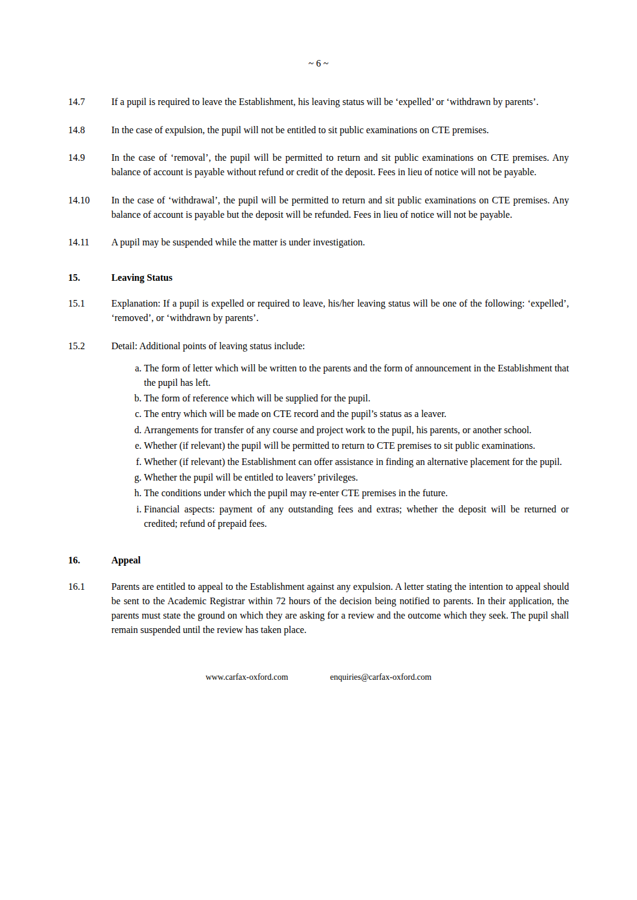~ 6 ~
14.7
If a pupil is required to leave the Establishment, his leaving status will be ‘expelled’ or ‘withdrawn by parents’.
14.8
In the case of expulsion, the pupil will not be entitled to sit public examinations on CTE premises.
14.9
In the case of ‘removal’, the pupil will be permitted to return and sit public examinations on CTE premises. Any balance of account is payable without refund or credit of the deposit. Fees in lieu of notice will not be payable.
14.10
In the case of ‘withdrawal’, the pupil will be permitted to return and sit public examinations on CTE premises. Any balance of account is payable but the deposit will be refunded. Fees in lieu of notice will not be payable.
14.11
A pupil may be suspended while the matter is under investigation.
15. Leaving Status
15.1
Explanation: If a pupil is expelled or required to leave, his/her leaving status will be one of the following: ‘expelled’, ‘removed’, or ‘withdrawn by parents’.
15.2
Detail: Additional points of leaving status include:
The form of letter which will be written to the parents and the form of announcement in the Establishment that the pupil has left.
The form of reference which will be supplied for the pupil.
The entry which will be made on CTE record and the pupil’s status as a leaver.
Arrangements for transfer of any course and project work to the pupil, his parents, or another school.
Whether (if relevant) the pupil will be permitted to return to CTE premises to sit public examinations.
Whether (if relevant) the Establishment can offer assistance in finding an alternative placement for the pupil.
Whether the pupil will be entitled to leavers’ privileges.
The conditions under which the pupil may re-enter CTE premises in the future.
Financial aspects: payment of any outstanding fees and extras; whether the deposit will be returned or credited; refund of prepaid fees.
16. Appeal
16.1
Parents are entitled to appeal to the Establishment against any expulsion. A letter stating the intention to appeal should be sent to the Academic Registrar within 72 hours of the decision being notified to parents. In their application, the parents must state the ground on which they are asking for a review and the outcome which they seek. The pupil shall remain suspended until the review has taken place.
www.carfax-oxford.com enquiries@carfax-oxford.com